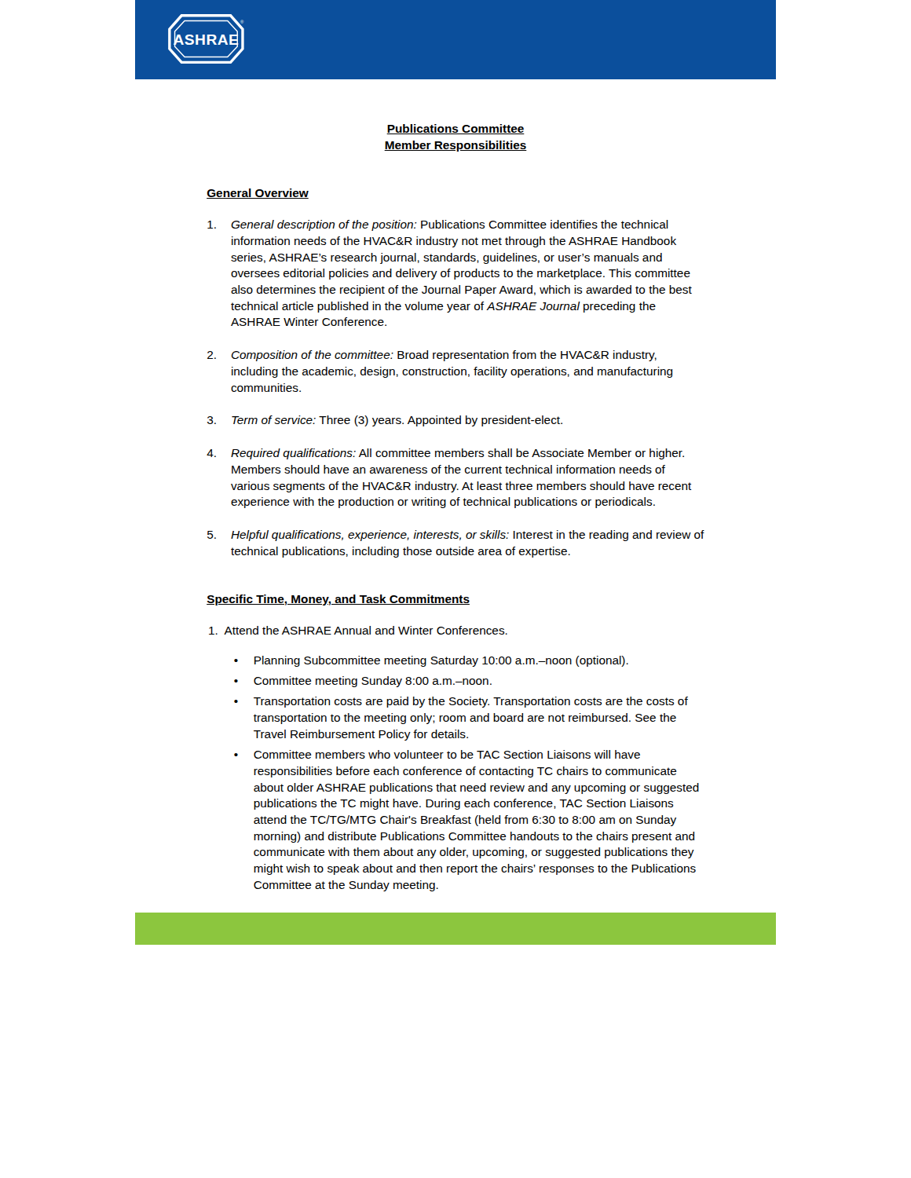ASHRAE ®
Publications Committee
Member Responsibilities
General Overview
General description of the position: Publications Committee identifies the technical information needs of the HVAC&R industry not met through the ASHRAE Handbook series, ASHRAE’s research journal, standards, guidelines, or user’s manuals and oversees editorial policies and delivery of products to the marketplace. This committee also determines the recipient of the Journal Paper Award, which is awarded to the best technical article published in the volume year of ASHRAE Journal preceding the ASHRAE Winter Conference.
Composition of the committee: Broad representation from the HVAC&R industry, including the academic, design, construction, facility operations, and manufacturing communities.
Term of service: Three (3) years. Appointed by president-elect.
Required qualifications: All committee members shall be Associate Member or higher. Members should have an awareness of the current technical information needs of various segments of the HVAC&R industry. At least three members should have recent experience with the production or writing of technical publications or periodicals.
Helpful qualifications, experience, interests, or skills: Interest in the reading and review of technical publications, including those outside area of expertise.
Specific Time, Money, and Task Commitments
1. Attend the ASHRAE Annual and Winter Conferences.
Planning Subcommittee meeting Saturday 10:00 a.m.–noon (optional).
Committee meeting Sunday 8:00 a.m.–noon.
Transportation costs are paid by the Society. Transportation costs are the costs of transportation to the meeting only; room and board are not reimbursed. See the Travel Reimbursement Policy for details.
Committee members who volunteer to be TAC Section Liaisons will have responsibilities before each conference of contacting TC chairs to communicate about older ASHRAE publications that need review and any upcoming or suggested publications the TC might have. During each conference, TAC Section Liaisons attend the TC/TG/MTG Chair's Breakfast (held from 6:30 to 8:00 am on Sunday morning) and distribute Publications Committee handouts to the chairs present and communicate with them about any older, upcoming, or suggested publications they might wish to speak about and then report the chairs’ responses to the Publications Committee at the Sunday meeting.